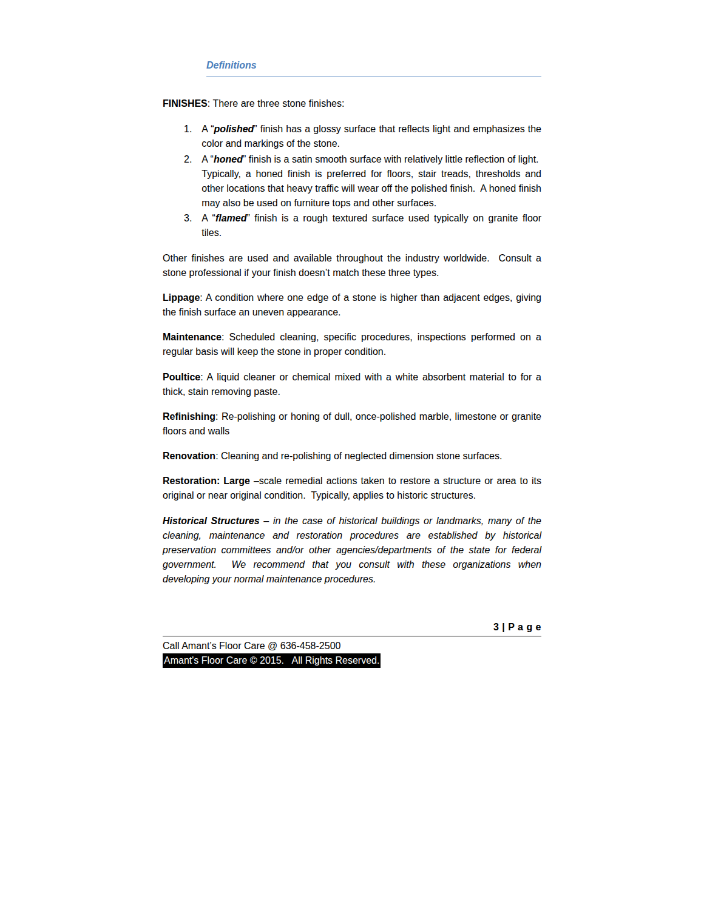Definitions
FINISHES: There are three stone finishes:
A “polished” finish has a glossy surface that reflects light and emphasizes the color and markings of the stone.
A “honed” finish is a satin smooth surface with relatively little reflection of light. Typically, a honed finish is preferred for floors, stair treads, thresholds and other locations that heavy traffic will wear off the polished finish. A honed finish may also be used on furniture tops and other surfaces.
A “flamed” finish is a rough textured surface used typically on granite floor tiles.
Other finishes are used and available throughout the industry worldwide. Consult a stone professional if your finish doesn’t match these three types.
Lippage: A condition where one edge of a stone is higher than adjacent edges, giving the finish surface an uneven appearance.
Maintenance: Scheduled cleaning, specific procedures, inspections performed on a regular basis will keep the stone in proper condition.
Poultice: A liquid cleaner or chemical mixed with a white absorbent material to for a thick, stain removing paste.
Refinishing: Re-polishing or honing of dull, once-polished marble, limestone or granite floors and walls
Renovation: Cleaning and re-polishing of neglected dimension stone surfaces.
Restoration: Large –scale remedial actions taken to restore a structure or area to its original or near original condition. Typically, applies to historic structures.
Historical Structures – in the case of historical buildings or landmarks, many of the cleaning, maintenance and restoration procedures are established by historical preservation committees and/or other agencies/departments of the state for federal government. We recommend that you consult with these organizations when developing your normal maintenance procedures.
3 | P a g e
Call Amant’s Floor Care @ 636-458-2500
Amant's Floor Care © 2015. All Rights Reserved.